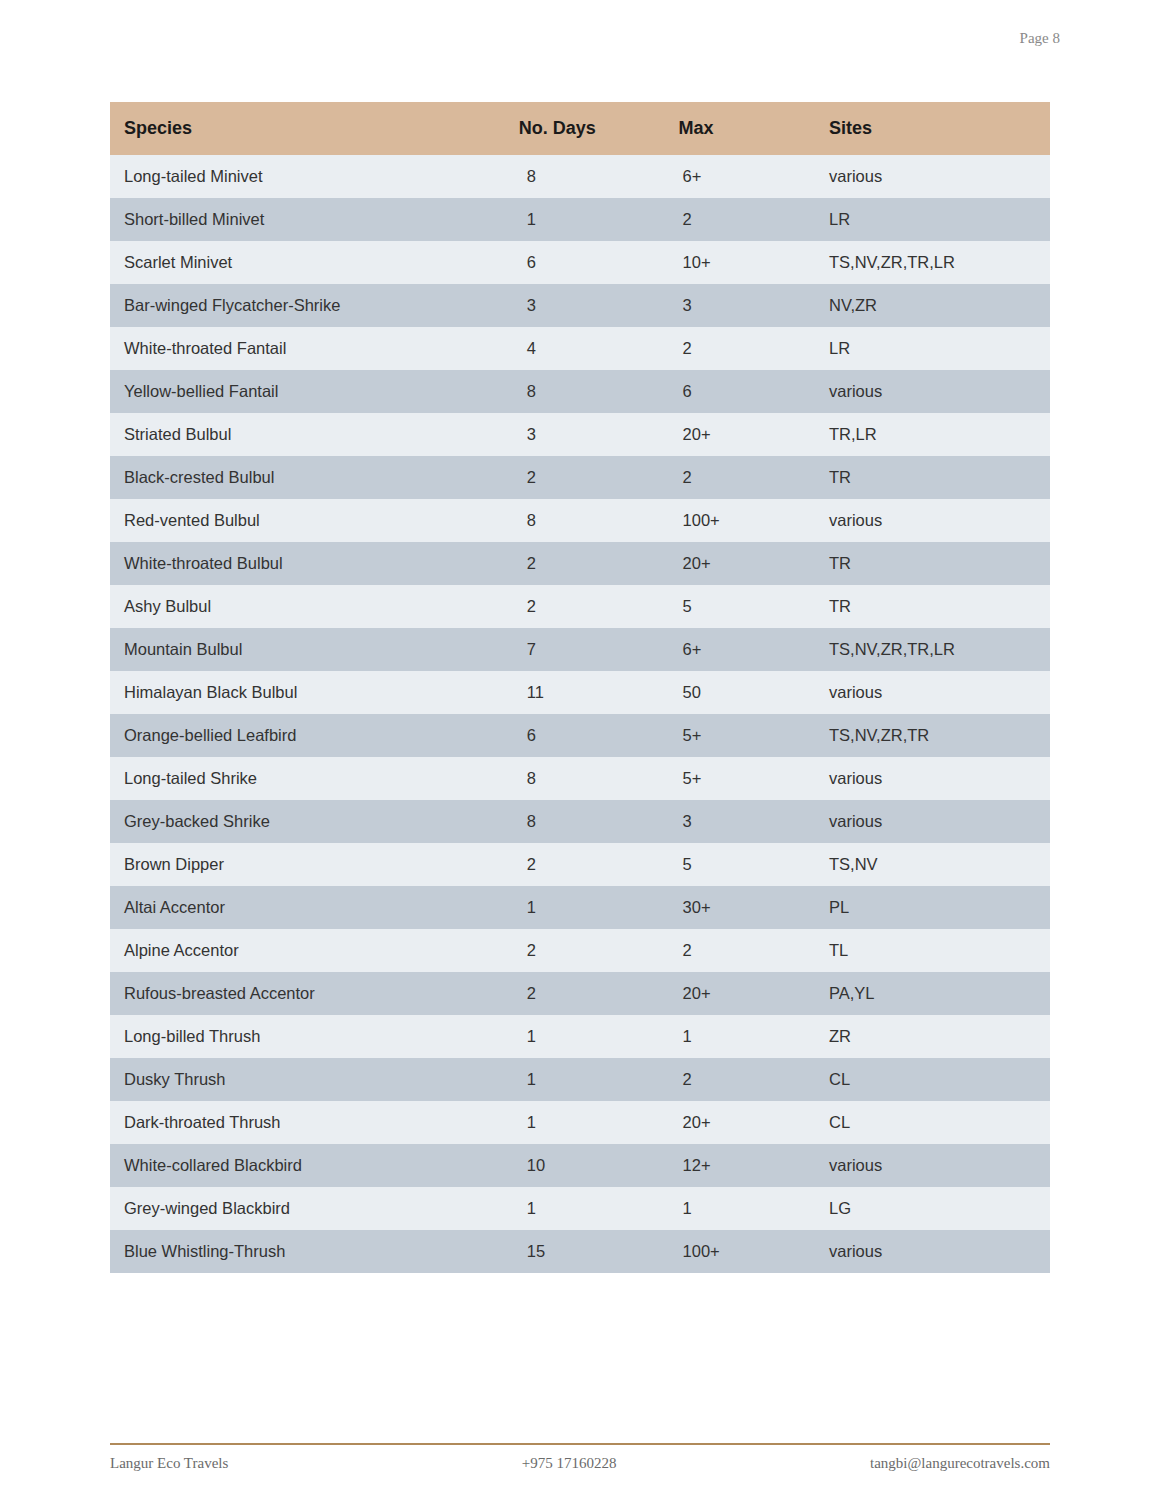Page 8
| Species | No. Days | Max | Sites |
| --- | --- | --- | --- |
| Long-tailed Minivet | 8 | 6+ | various |
| Short-billed Minivet | 1 | 2 | LR |
| Scarlet Minivet | 6 | 10+ | TS,NV,ZR,TR,LR |
| Bar-winged Flycatcher-Shrike | 3 | 3 | NV,ZR |
| White-throated Fantail | 4 | 2 | LR |
| Yellow-bellied Fantail | 8 | 6 | various |
| Striated Bulbul | 3 | 20+ | TR,LR |
| Black-crested Bulbul | 2 | 2 | TR |
| Red-vented Bulbul | 8 | 100+ | various |
| White-throated Bulbul | 2 | 20+ | TR |
| Ashy Bulbul | 2 | 5 | TR |
| Mountain Bulbul | 7 | 6+ | TS,NV,ZR,TR,LR |
| Himalayan Black Bulbul | 11 | 50 | various |
| Orange-bellied Leafbird | 6 | 5+ | TS,NV,ZR,TR |
| Long-tailed Shrike | 8 | 5+ | various |
| Grey-backed Shrike | 8 | 3 | various |
| Brown Dipper | 2 | 5 | TS,NV |
| Altai Accentor | 1 | 30+ | PL |
| Alpine Accentor | 2 | 2 | TL |
| Rufous-breasted Accentor | 2 | 20+ | PA,YL |
| Long-billed Thrush | 1 | 1 | ZR |
| Dusky Thrush | 1 | 2 | CL |
| Dark-throated Thrush | 1 | 20+ | CL |
| White-collared Blackbird | 10 | 12+ | various |
| Grey-winged Blackbird | 1 | 1 | LG |
| Blue Whistling-Thrush | 15 | 100+ | various |
Langur Eco Travels
+975 17160228
tangbi@langurecotravels.com